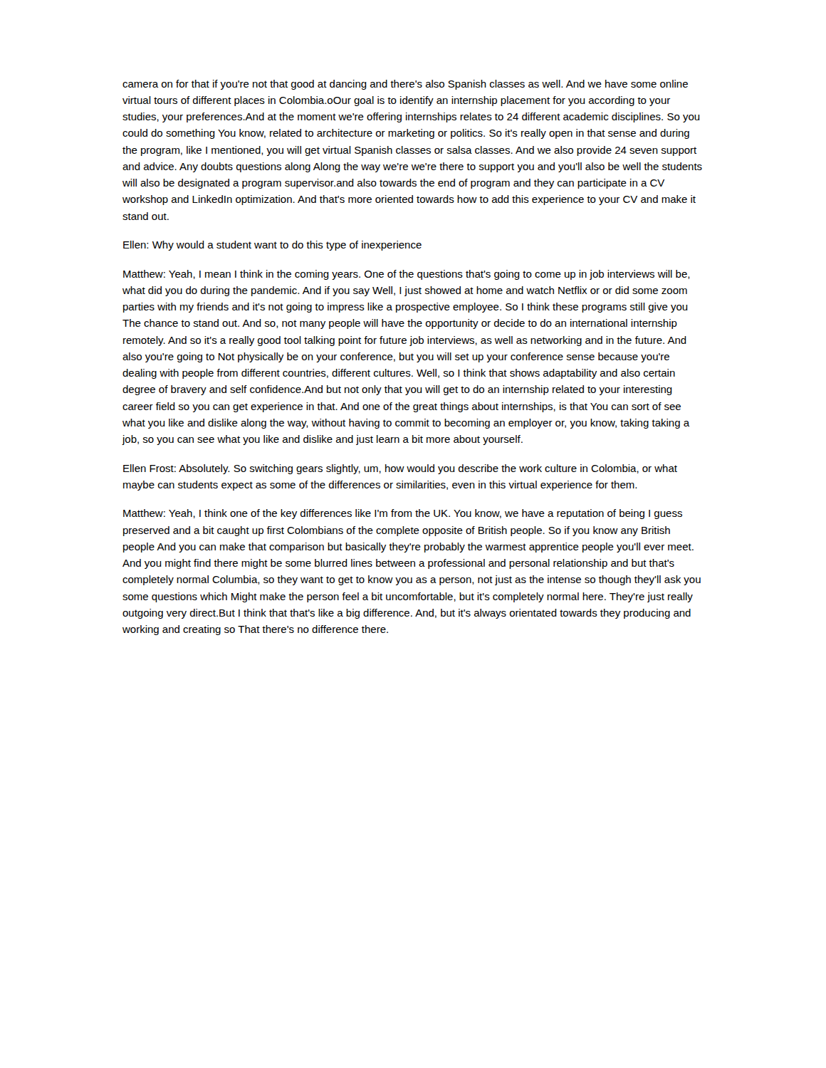camera on for that if you're not that good at dancing and there's also Spanish classes as well. And we have some online virtual tours of different places in Colombia.oOur goal is to identify an internship placement for you according to your studies, your preferences.And at the moment we're offering internships relates to 24 different academic disciplines. So you could do something You know, related to architecture or marketing or politics. So it's really open in that sense and during the program, like I mentioned, you will get virtual Spanish classes or salsa classes. And we also provide 24 seven support and advice. Any doubts questions along Along the way we're we're there to support you and you'll also be well the students will also be designated a program supervisor.and also towards the end of program and they can participate in a CV workshop and LinkedIn optimization. And that's more oriented towards how to add this experience to your CV and make it stand out.
Ellen: Why would a student want to do this type of inexperience
Matthew: Yeah, I mean I think in the coming years. One of the questions that's going to come up in job interviews will be, what did you do during the pandemic. And if you say Well, I just showed at home and watch Netflix or or did some zoom parties with my friends and it's not going to impress like a prospective employee. So I think these programs still give you The chance to stand out. And so, not many people will have the opportunity or decide to do an international internship remotely. And so it's a really good tool talking point for future job interviews, as well as networking and in the future. And also you're going to Not physically be on your conference, but you will set up your conference sense because you're dealing with people from different countries, different cultures. Well, so I think that shows adaptability and also certain degree of bravery and self confidence.And but not only that you will get to do an internship related to your interesting career field so you can get experience in that. And one of the great things about internships, is that You can sort of see what you like and dislike along the way, without having to commit to becoming an employer or, you know, taking taking a job, so you can see what you like and dislike and just learn a bit more about yourself.
Ellen Frost: Absolutely. So switching gears slightly, um, how would you describe the work culture in Colombia, or what maybe can students expect as some of the differences or similarities, even in this virtual experience for them.
Matthew: Yeah, I think one of the key differences like I'm from the UK. You know, we have a reputation of being I guess preserved and a bit caught up first Colombians of the complete opposite of British people. So if you know any British people And you can make that comparison but basically they're probably the warmest apprentice people you'll ever meet. And you might find there might be some blurred lines between a professional and personal relationship and but that's completely normal Columbia, so they want to get to know you as a person, not just as the intense so though they'll ask you some questions which Might make the person feel a bit uncomfortable, but it's completely normal here. They're just really outgoing very direct.But I think that that's like a big difference. And, but it's always orientated towards they producing and working and creating so That there's no difference there.